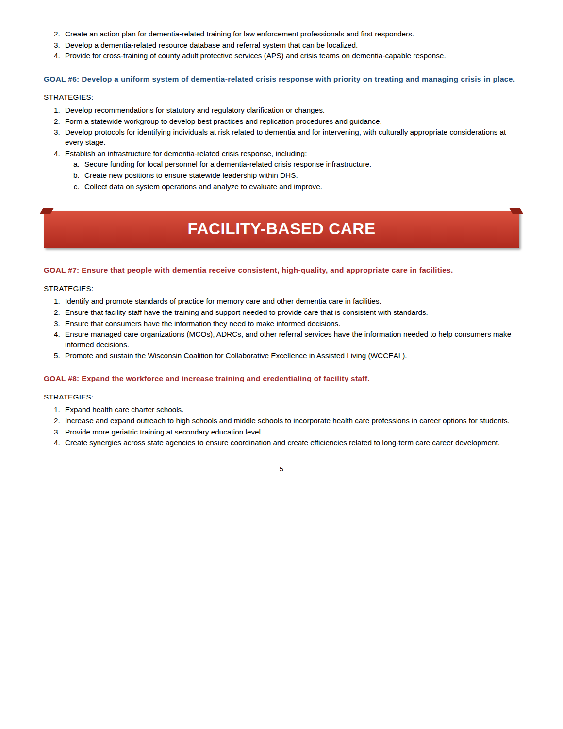Create an action plan for dementia-related training for law enforcement professionals and first responders.
Develop a dementia-related resource database and referral system that can be localized.
Provide for cross-training of county adult protective services (APS) and crisis teams on dementia-capable response.
GOAL #6: Develop a uniform system of dementia-related crisis response with priority on treating and managing crisis in place.
STRATEGIES:
Develop recommendations for statutory and regulatory clarification or changes.
Form a statewide workgroup to develop best practices and replication procedures and guidance.
Develop protocols for identifying individuals at risk related to dementia and for intervening, with culturally appropriate considerations at every stage.
Establish an infrastructure for dementia-related crisis response, including:
Secure funding for local personnel for a dementia-related crisis response infrastructure.
Create new positions to ensure statewide leadership within DHS.
Collect data on system operations and analyze to evaluate and improve.
FACILITY-BASED CARE
GOAL #7: Ensure that people with dementia receive consistent, high-quality, and appropriate care in facilities.
STRATEGIES:
Identify and promote standards of practice for memory care and other dementia care in facilities.
Ensure that facility staff have the training and support needed to provide care that is consistent with standards.
Ensure that consumers have the information they need to make informed decisions.
Ensure managed care organizations (MCOs), ADRCs, and other referral services have the information needed to help consumers make informed decisions.
Promote and sustain the Wisconsin Coalition for Collaborative Excellence in Assisted Living (WCCEAL).
GOAL #8: Expand the workforce and increase training and credentialing of facility staff.
STRATEGIES:
Expand health care charter schools.
Increase and expand outreach to high schools and middle schools to incorporate health care professions in career options for students.
Provide more geriatric training at secondary education level.
Create synergies across state agencies to ensure coordination and create efficiencies related to long-term care career development.
5